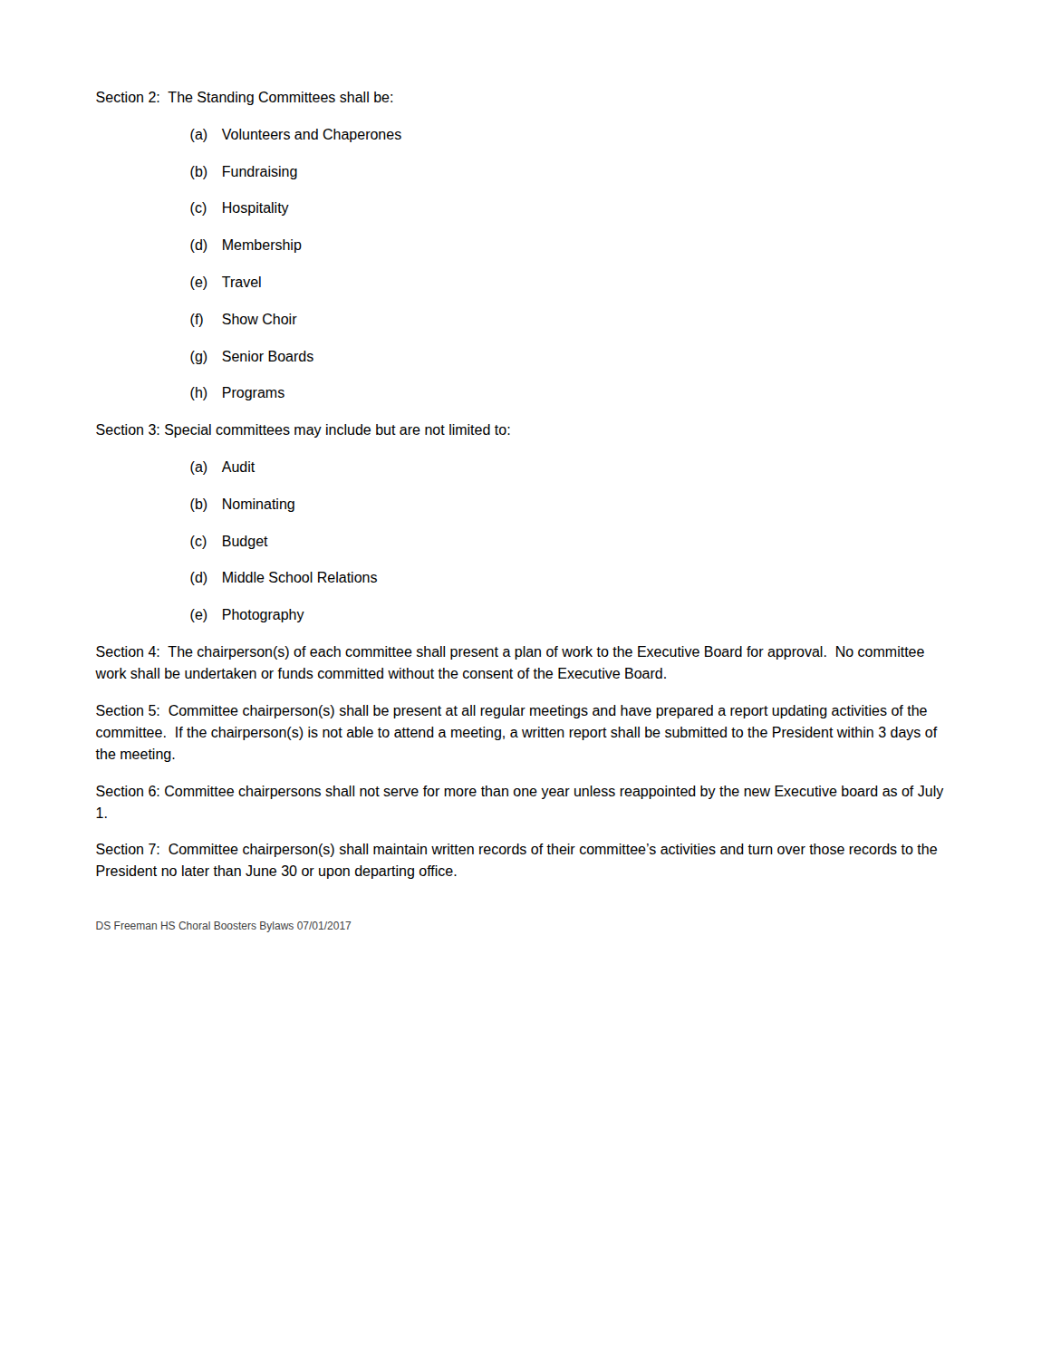Section 2: The Standing Committees shall be:
(a) Volunteers and Chaperones
(b) Fundraising
(c) Hospitality
(d) Membership
(e) Travel
(f) Show Choir
(g) Senior Boards
(h) Programs
Section 3: Special committees may include but are not limited to:
(a) Audit
(b) Nominating
(c) Budget
(d) Middle School Relations
(e) Photography
Section 4: The chairperson(s) of each committee shall present a plan of work to the Executive Board for approval. No committee work shall be undertaken or funds committed without the consent of the Executive Board.
Section 5: Committee chairperson(s) shall be present at all regular meetings and have prepared a report updating activities of the committee. If the chairperson(s) is not able to attend a meeting, a written report shall be submitted to the President within 3 days of the meeting.
Section 6: Committee chairpersons shall not serve for more than one year unless reappointed by the new Executive board as of July 1.
Section 7: Committee chairperson(s) shall maintain written records of their committee’s activities and turn over those records to the President no later than June 30 or upon departing office.
DS Freeman HS Choral Boosters Bylaws 07/01/2017